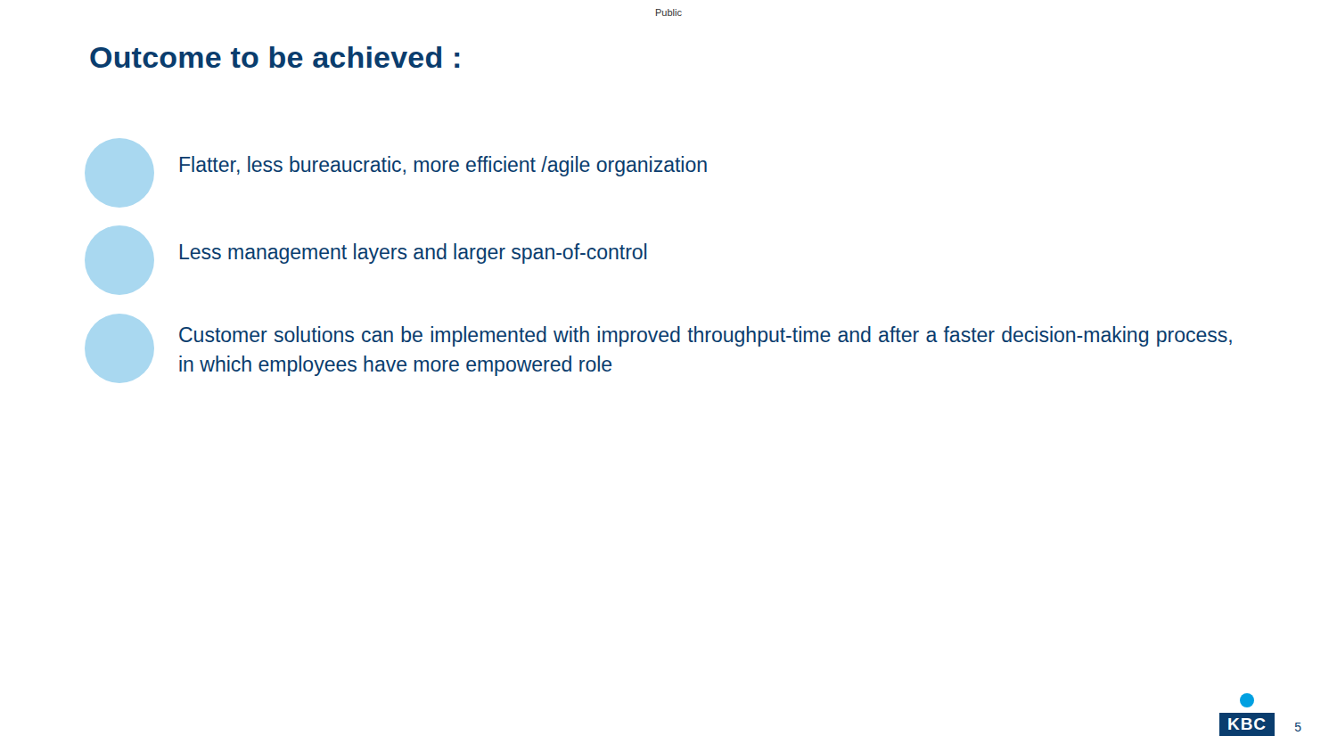Public
Outcome to be achieved :
Flatter, less bureaucratic, more efficient /agile organization
Less management layers and larger span-of-control
Customer solutions can be implemented with improved throughput-time and after a faster decision-making process, in which employees have more empowered role
KBC
5